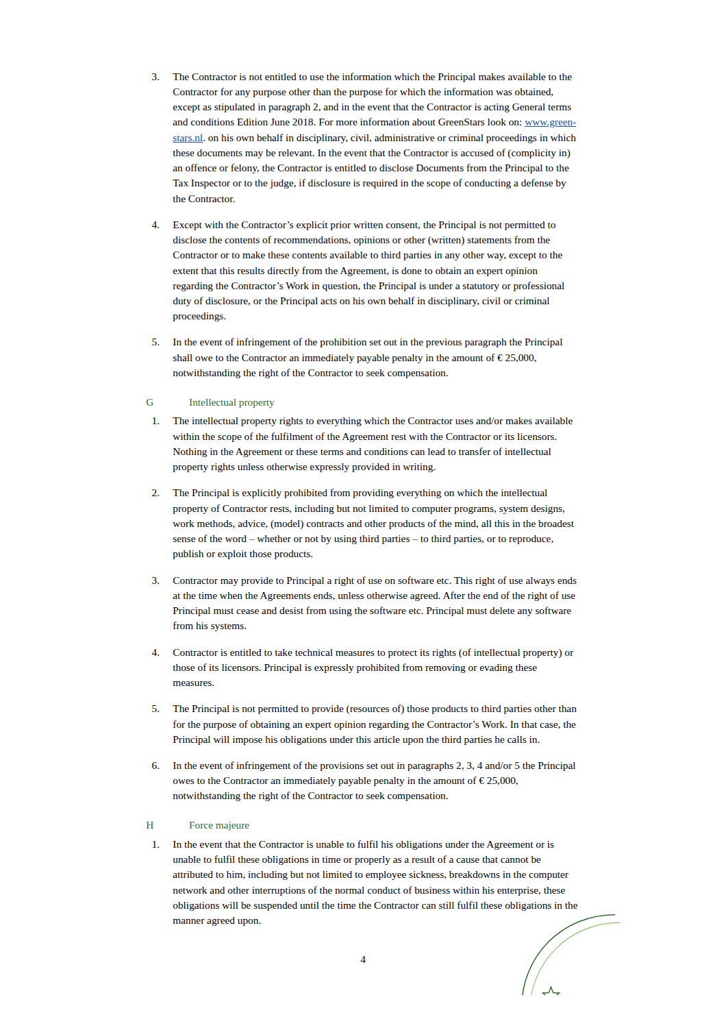3. The Contractor is not entitled to use the information which the Principal makes available to the Contractor for any purpose other than the purpose for which the information was obtained, except as stipulated in paragraph 2, and in the event that the Contractor is acting General terms and conditions Edition June 2018. For more information about GreenStars look on: www.green-stars.nl. on his own behalf in disciplinary, civil, administrative or criminal proceedings in which these documents may be relevant. In the event that the Contractor is accused of (complicity in) an offence or felony, the Contractor is entitled to disclose Documents from the Principal to the Tax Inspector or to the judge, if disclosure is required in the scope of conducting a defense by the Contractor.
4. Except with the Contractor’s explicit prior written consent, the Principal is not permitted to disclose the contents of recommendations, opinions or other (written) statements from the Contractor or to make these contents available to third parties in any other way, except to the extent that this results directly from the Agreement, is done to obtain an expert opinion regarding the Contractor’s Work in question, the Principal is under a statutory or professional duty of disclosure, or the Principal acts on his own behalf in disciplinary, civil or criminal proceedings.
5. In the event of infringement of the prohibition set out in the previous paragraph the Principal shall owe to the Contractor an immediately payable penalty in the amount of € 25,000, notwithstanding the right of the Contractor to seek compensation.
G Intellectual property
1. The intellectual property rights to everything which the Contractor uses and/or makes available within the scope of the fulfilment of the Agreement rest with the Contractor or its licensors. Nothing in the Agreement or these terms and conditions can lead to transfer of intellectual property rights unless otherwise expressly provided in writing.
2. The Principal is explicitly prohibited from providing everything on which the intellectual property of Contractor rests, including but not limited to computer programs, system designs, work methods, advice, (model) contracts and other products of the mind, all this in the broadest sense of the word – whether or not by using third parties – to third parties, or to reproduce, publish or exploit those products.
3. Contractor may provide to Principal a right of use on software etc. This right of use always ends at the time when the Agreements ends, unless otherwise agreed. After the end of the right of use Principal must cease and desist from using the software etc. Principal must delete any software from his systems.
4. Contractor is entitled to take technical measures to protect its rights (of intellectual property) or those of its licensors. Principal is expressly prohibited from removing or evading these measures.
5. The Principal is not permitted to provide (resources of) those products to third parties other than for the purpose of obtaining an expert opinion regarding the Contractor’s Work. In that case, the Principal will impose his obligations under this article upon the third parties he calls in.
6. In the event of infringement of the provisions set out in paragraphs 2, 3, 4 and/or 5 the Principal owes to the Contractor an immediately payable penalty in the amount of € 25,000, notwithstanding the right of the Contractor to seek compensation.
H Force majeure
1. In the event that the Contractor is unable to fulfil his obligations under the Agreement or is unable to fulfil these obligations in time or properly as a result of a cause that cannot be attributed to him, including but not limited to employee sickness, breakdowns in the computer network and other interruptions of the normal conduct of business within his enterprise, these obligations will be suspended until the time the Contractor can still fulfil these obligations in the manner agreed upon.
4